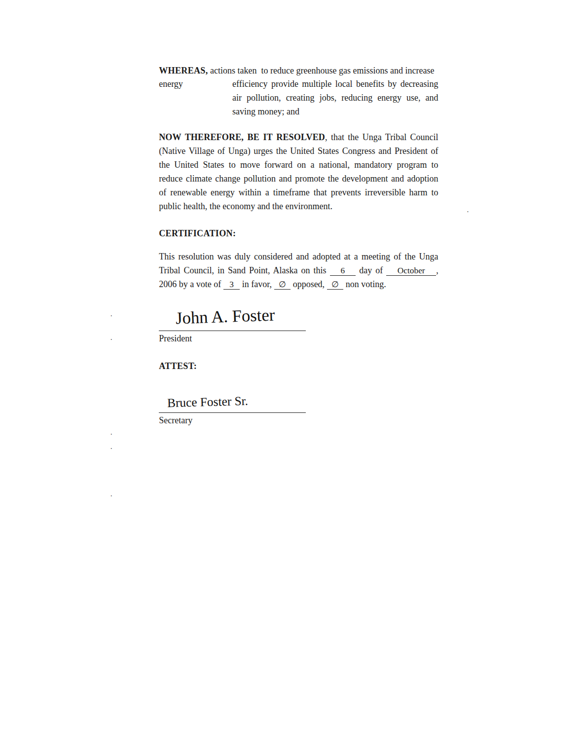WHEREAS, actions taken to reduce greenhouse gas emissions and increase energy efficiency provide multiple local benefits by decreasing air pollution, creating jobs, reducing energy use, and saving money; and
NOW THEREFORE, BE IT RESOLVED, that the Unga Tribal Council (Native Village of Unga) urges the United States Congress and President of the United States to move forward on a national, mandatory program to reduce climate change pollution and promote the development and adoption of renewable energy within a timeframe that prevents irreversible harm to public health, the economy and the environment.
CERTIFICATION:
This resolution was duly considered and adopted at a meeting of the Unga Tribal Council, in Sand Point, Alaska on this 6 day of October, 2006 by a vote of 3 in favor, ∅ opposed, ∅ non voting.
John A. Foster
President
ATTEST:
Bruce Foster Sr.
Secretary
· · · · · ·